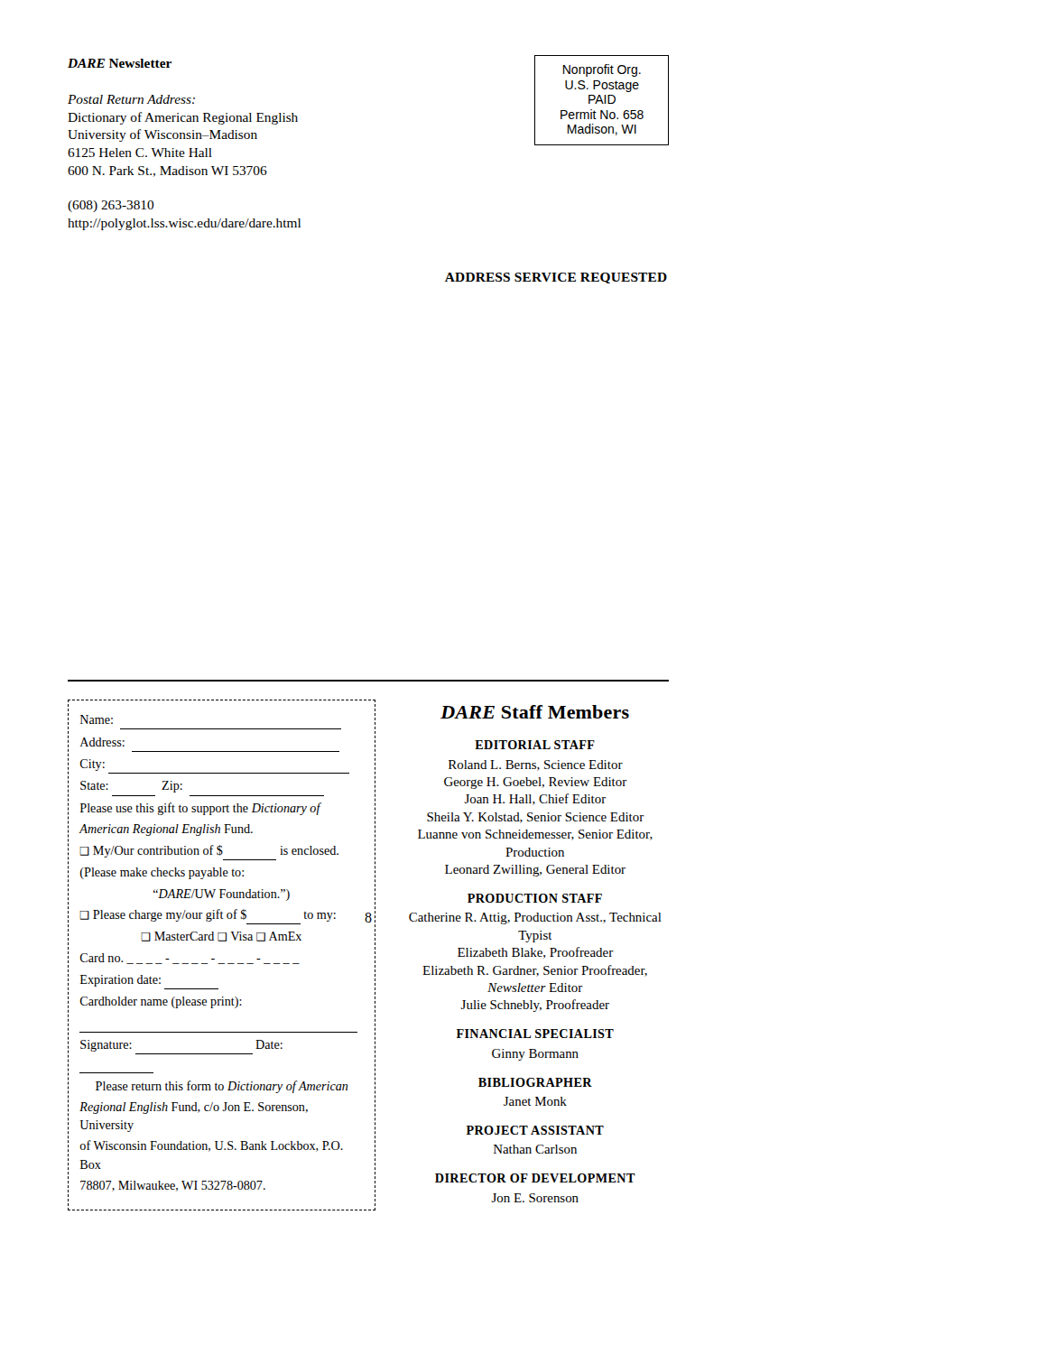DARE Newsletter
Postal Return Address:
Dictionary of American Regional English
University of Wisconsin–Madison
6125 Helen C. White Hall
600 N. Park St., Madison WI 53706
(608) 263-3810
http://polyglot.lss.wisc.edu/dare/dare.html
Nonprofit Org.
U.S. Postage
PAID
Permit No. 658
Madison, WI
ADDRESS SERVICE REQUESTED
Name:
Address:
City:
State: Zip:
Please use this gift to support the Dictionary of
American Regional English Fund.
❑ My/Our contribution of $ is enclosed.
(Please make checks payable to:
“DARE/UW Foundation.”)
❑ Please charge my/our gift of $ to my:
❑ MasterCard ❑ Visa ❑ AmEx
Card no. _ _ _ _ - _ _ _ _ - _ _ _ _ - _ _ _ _
Expiration date:
Cardholder name (please print):
Signature: Date:
Please return this form to Dictionary of American
Regional English Fund, c/o Jon E. Sorenson, University
of Wisconsin Foundation, U.S. Bank Lockbox, P.O. Box
78807, Milwaukee, WI 53278-0807.
DARE Staff Members
EDITORIAL STAFF
Roland L. Berns, Science Editor
George H. Goebel, Review Editor
Joan H. Hall, Chief Editor
Sheila Y. Kolstad, Senior Science Editor
Luanne von Schneidemesser, Senior Editor, Production
Leonard Zwilling, General Editor
PRODUCTION STAFF
Catherine R. Attig, Production Asst., Technical Typist
Elizabeth Blake, Proofreader
Elizabeth R. Gardner, Senior Proofreader,
Newsletter Editor
Julie Schnebly, Proofreader
FINANCIAL SPECIALIST
Ginny Bormann
BIBLIOGRAPHER
Janet Monk
PROJECT ASSISTANT
Nathan Carlson
DIRECTOR OF DEVELOPMENT
Jon E. Sorenson
8